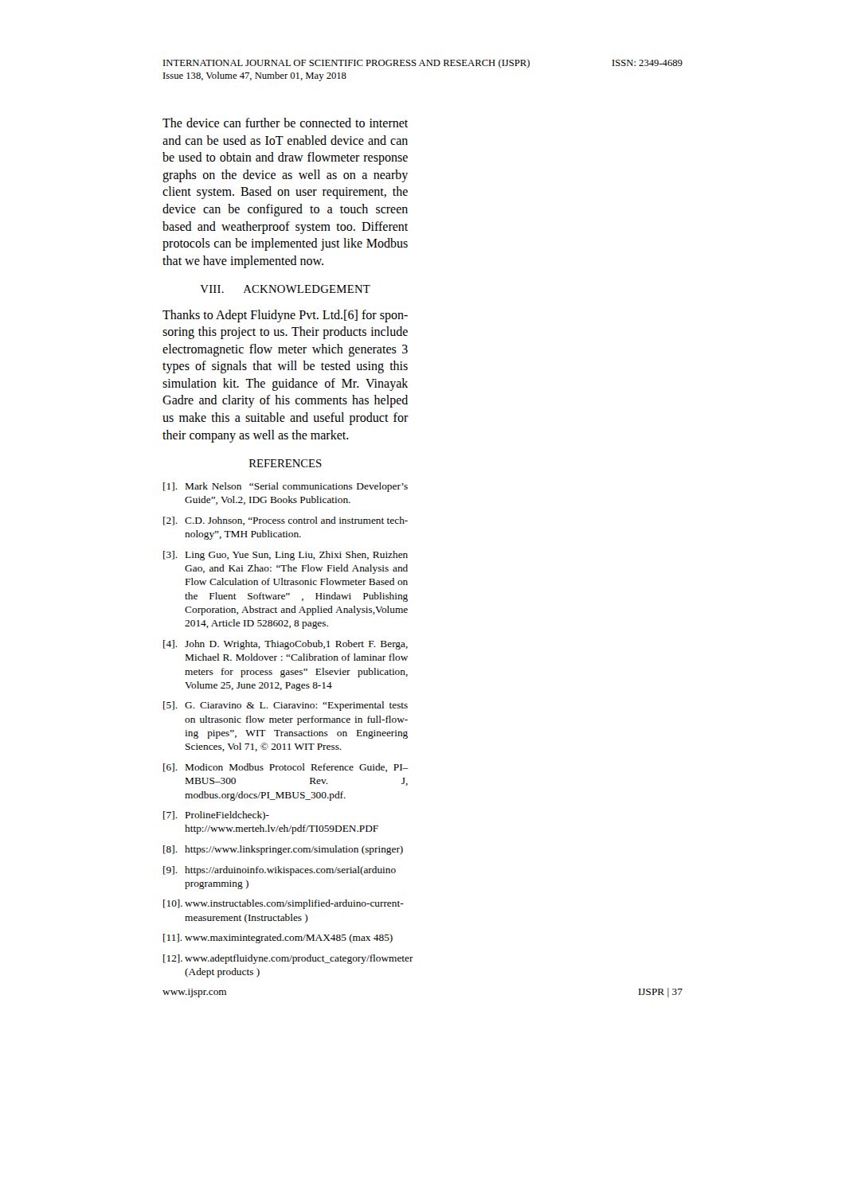INTERNATIONAL JOURNAL OF SCIENTIFIC PROGRESS AND RESEARCH (IJSPR)
Issue 138, Volume 47, Number 01, May 2018
ISSN: 2349-4689
The device can further be connected to internet and can be used as IoT enabled device and can be used to obtain and draw flowmeter response graphs on the device as well as on a nearby client system. Based on user requirement, the device can be configured to a touch screen based and weatherproof system too. Different protocols can be implemented just like Modbus that we have implemented now.
VIII. ACKNOWLEDGEMENT
Thanks to Adept Fluidyne Pvt. Ltd.[6] for sponsoring this project to us. Their products include electromagnetic flow meter which generates 3 types of signals that will be tested using this simulation kit. The guidance of Mr. Vinayak Gadre and clarity of his comments has helped us make this a suitable and useful product for their company as well as the market.
REFERENCES
[1]. Mark Nelson “Serial communications Developer’s Guide”, Vol.2, IDG Books Publication.
[2]. C.D. Johnson, “Process control and instrument technology”, TMH Publication.
[3]. Ling Guo, Yue Sun, Ling Liu, Zhixi Shen, Ruizhen Gao, and Kai Zhao: “The Flow Field Analysis and Flow Calculation of Ultrasonic Flowmeter Based on the Fluent Software” , Hindawi Publishing Corporation, Abstract and Applied Analysis,Volume 2014, Article ID 528602, 8 pages.
[4]. John D. Wrighta, ThiagoCobub,1 Robert F. Berga, Michael R. Moldover : “Calibration of laminar flow meters for process gases” Elsevier publication, Volume 25, June 2012, Pages 8-14
[5]. G. Ciaravino & L. Ciaravino: “Experimental tests on ultrasonic flow meter performance in full-flowing pipes”, WIT Transactions on Engineering Sciences, Vol 71, © 2011 WIT Press.
[6]. Modicon Modbus Protocol Reference Guide, PI–MBUS–300 Rev. J, modbus.org/docs/PI_MBUS_300.pdf.
[7]. ProlineFieldcheck)-
http://www.merteh.lv/eh/pdf/TI059DEN.PDF
[8]. https://www.linkspringer.com/simulation (springer)
[9]. https://arduinoinfo.wikispaces.com/serial(arduino programming )
[10]. www.instructables.com/simplified-arduino-current-measurement (Instructables )
[11]. www.maximintegrated.com/MAX485 (max 485)
[12]. www.adeptfluidyne.com/product_category/flowmeter (Adept products )
www.ijspr.com
IJSPR | 37